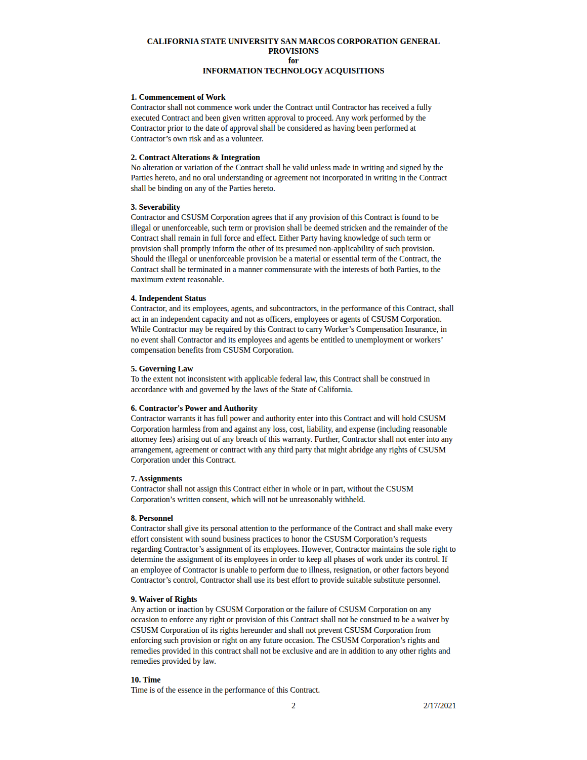CALIFORNIA STATE UNIVERSITY SAN MARCOS CORPORATION GENERAL PROVISIONS for INFORMATION TECHNOLOGY ACQUISITIONS
1. Commencement of Work
Contractor shall not commence work under the Contract until Contractor has received a fully executed Contract and been given written approval to proceed. Any work performed by the Contractor prior to the date of approval shall be considered as having been performed at Contractor’s own risk and as a volunteer.
2. Contract Alterations & Integration
No alteration or variation of the Contract shall be valid unless made in writing and signed by the Parties hereto, and no oral understanding or agreement not incorporated in writing in the Contract shall be binding on any of the Parties hereto.
3. Severability
Contractor and CSUSM Corporation agrees that if any provision of this Contract is found to be illegal or unenforceable, such term or provision shall be deemed stricken and the remainder of the Contract shall remain in full force and effect. Either Party having knowledge of such term or provision shall promptly inform the other of its presumed non-applicability of such provision. Should the illegal or unenforceable provision be a material or essential term of the Contract, the Contract shall be terminated in a manner commensurate with the interests of both Parties, to the maximum extent reasonable.
4. Independent Status
Contractor, and its employees, agents, and subcontractors, in the performance of this Contract, shall act in an independent capacity and not as officers, employees or agents of CSUSM Corporation. While Contractor may be required by this Contract to carry Worker’s Compensation Insurance, in no event shall Contractor and its employees and agents be entitled to unemployment or workers’ compensation benefits from CSUSM Corporation.
5. Governing Law
To the extent not inconsistent with applicable federal law, this Contract shall be construed in accordance with and governed by the laws of the State of California.
6. Contractor's Power and Authority
Contractor warrants it has full power and authority enter into this Contract and will hold CSUSM Corporation harmless from and against any loss, cost, liability, and expense (including reasonable attorney fees) arising out of any breach of this warranty. Further, Contractor shall not enter into any arrangement, agreement or contract with any third party that might abridge any rights of CSUSM Corporation under this Contract.
7. Assignments
Contractor shall not assign this Contract either in whole or in part, without the CSUSM Corporation’s written consent, which will not be unreasonably withheld.
8. Personnel
Contractor shall give its personal attention to the performance of the Contract and shall make every effort consistent with sound business practices to honor the CSUSM Corporation’s requests regarding Contractor’s assignment of its employees. However, Contractor maintains the sole right to determine the assignment of its employees in order to keep all phases of work under its control. If an employee of Contractor is unable to perform due to illness, resignation, or other factors beyond Contractor’s control, Contractor shall use its best effort to provide suitable substitute personnel.
9. Waiver of Rights
Any action or inaction by CSUSM Corporation or the failure of CSUSM Corporation on any occasion to enforce any right or provision of this Contract shall not be construed to be a waiver by CSUSM Corporation of its rights hereunder and shall not prevent CSUSM Corporation from enforcing such provision or right on any future occasion. The CSUSM Corporation’s rights and remedies provided in this contract shall not be exclusive and are in addition to any other rights and remedies provided by law.
10. Time
Time is of the essence in the performance of this Contract.
2
2/17/2021